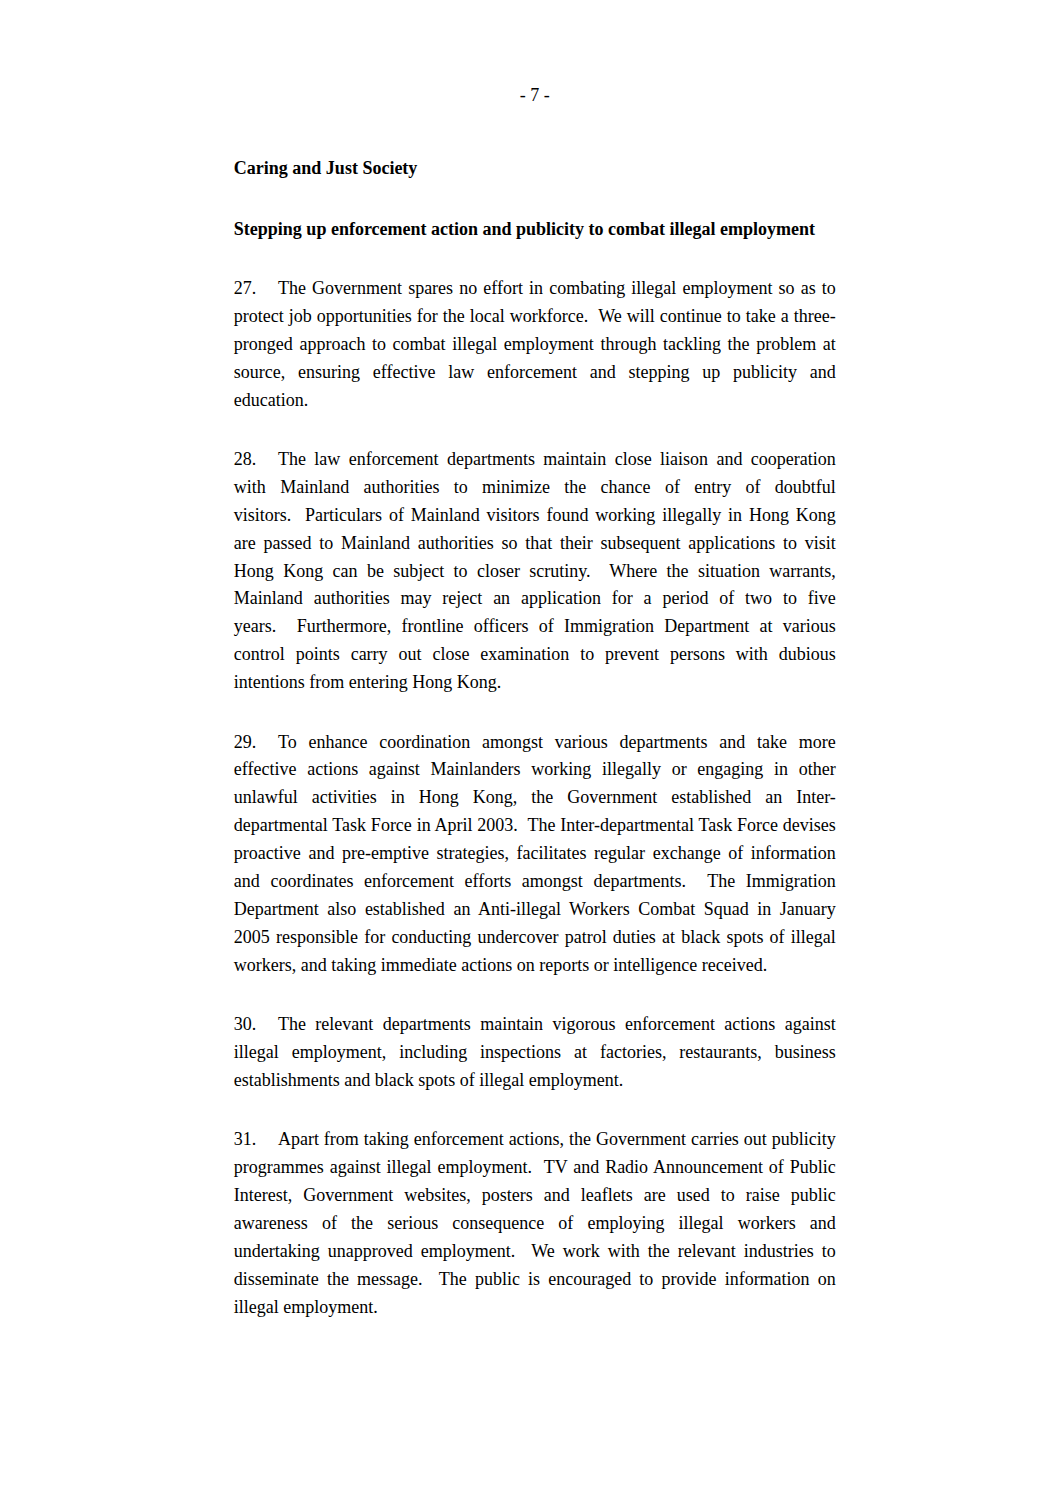- 7 -
Caring and Just Society
Stepping up enforcement action and publicity to combat illegal employment
27. The Government spares no effort in combating illegal employment so as to protect job opportunities for the local workforce. We will continue to take a three-pronged approach to combat illegal employment through tackling the problem at source, ensuring effective law enforcement and stepping up publicity and education.
28. The law enforcement departments maintain close liaison and cooperation with Mainland authorities to minimize the chance of entry of doubtful visitors. Particulars of Mainland visitors found working illegally in Hong Kong are passed to Mainland authorities so that their subsequent applications to visit Hong Kong can be subject to closer scrutiny. Where the situation warrants, Mainland authorities may reject an application for a period of two to five years. Furthermore, frontline officers of Immigration Department at various control points carry out close examination to prevent persons with dubious intentions from entering Hong Kong.
29. To enhance coordination amongst various departments and take more effective actions against Mainlanders working illegally or engaging in other unlawful activities in Hong Kong, the Government established an Inter-departmental Task Force in April 2003. The Inter-departmental Task Force devises proactive and pre-emptive strategies, facilitates regular exchange of information and coordinates enforcement efforts amongst departments. The Immigration Department also established an Anti-illegal Workers Combat Squad in January 2005 responsible for conducting undercover patrol duties at black spots of illegal workers, and taking immediate actions on reports or intelligence received.
30. The relevant departments maintain vigorous enforcement actions against illegal employment, including inspections at factories, restaurants, business establishments and black spots of illegal employment.
31. Apart from taking enforcement actions, the Government carries out publicity programmes against illegal employment. TV and Radio Announcement of Public Interest, Government websites, posters and leaflets are used to raise public awareness of the serious consequence of employing illegal workers and undertaking unapproved employment. We work with the relevant industries to disseminate the message. The public is encouraged to provide information on illegal employment.